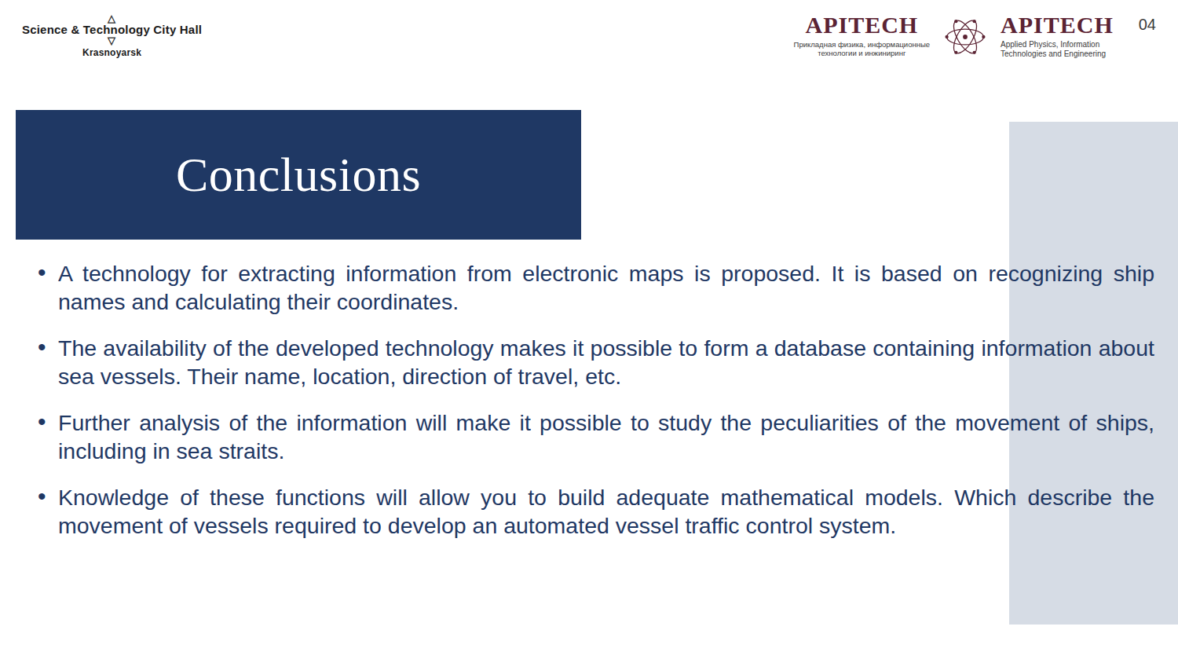△ Science & Technology City Hall ▽ Krasnoyarsk
APITECH
Прикладная физика, информационные
технологии и инжиниринг
APITECH
Applied Physics, Information
Technologies and Engineering
04
Conclusions
A technology for extracting information from electronic maps is proposed. It is based on recognizing ship names and calculating their coordinates.
The availability of the developed technology makes it possible to form a database containing information about sea vessels. Their name, location, direction of travel, etc.
Further analysis of the information will make it possible to study the peculiarities of the movement of ships, including in sea straits.
Knowledge of these functions will allow you to build adequate mathematical models. Which describe the movement of vessels required to develop an automated vessel traffic control system.